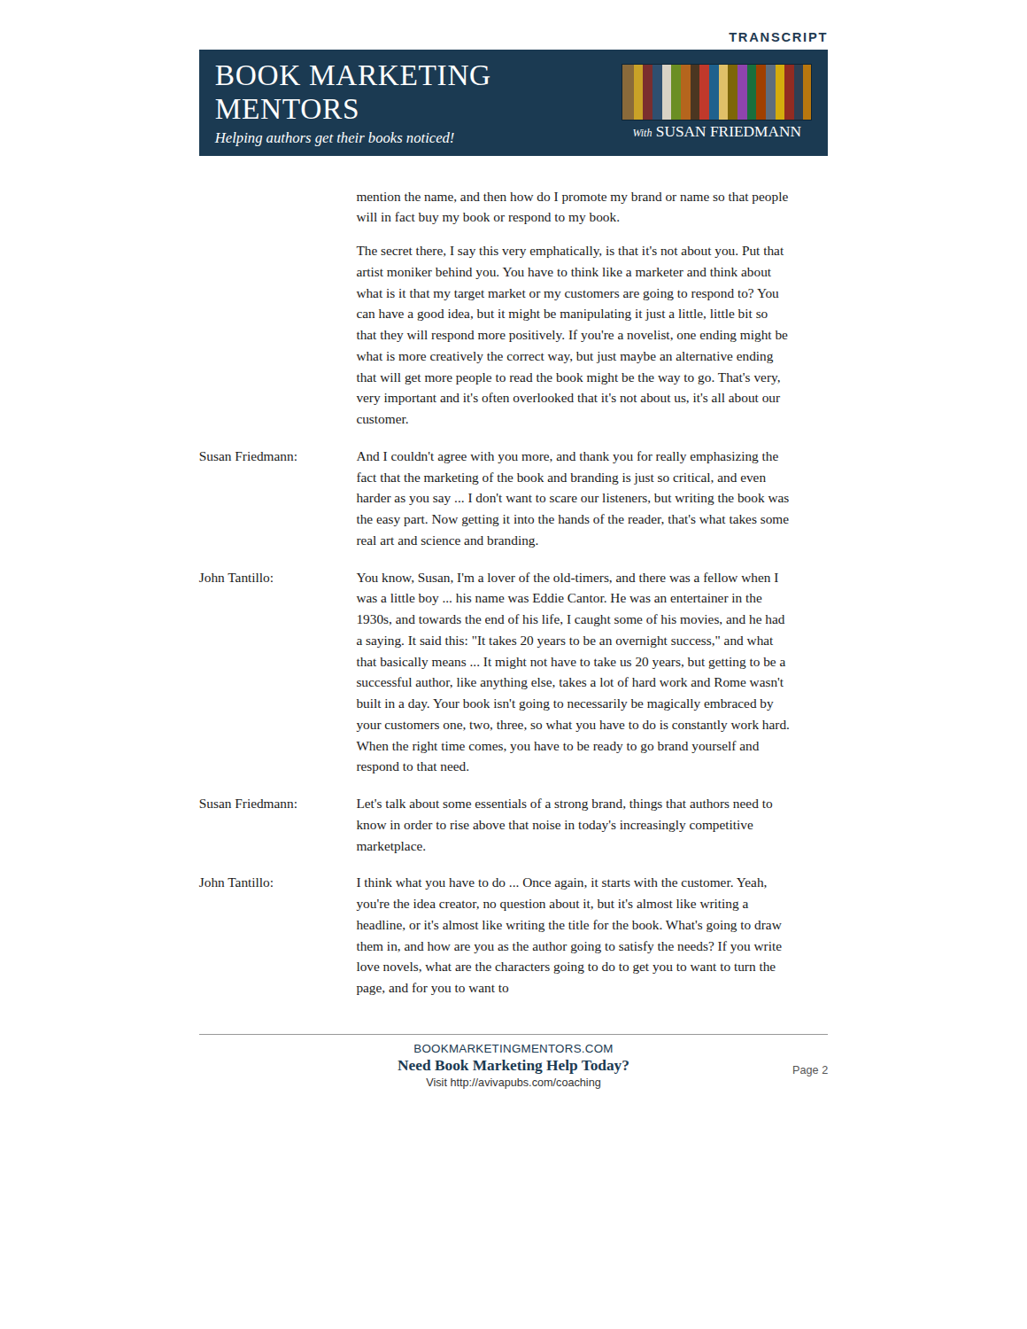TRANSCRIPT
BOOK MARKETING MENTORS
Helping authors get their books noticed!
With SUSAN FRIEDMANN
mention the name, and then how do I promote my brand or name so that people will in fact buy my book or respond to my book.
The secret there, I say this very emphatically, is that it's not about you. Put that artist moniker behind you. You have to think like a marketer and think about what is it that my target market or my customers are going to respond to? You can have a good idea, but it might be manipulating it just a little, little bit so that they will respond more positively. If you're a novelist, one ending might be what is more creatively the correct way, but just maybe an alternative ending that will get more people to read the book might be the way to go. That's very, very important and it's often overlooked that it's not about us, it's all about our customer.
Susan Friedmann:
And I couldn't agree with you more, and thank you for really emphasizing the fact that the marketing of the book and branding is just so critical, and even harder as you say ... I don't want to scare our listeners, but writing the book was the easy part. Now getting it into the hands of the reader, that's what takes some real art and science and branding.
John Tantillo:
You know, Susan, I'm a lover of the old-timers, and there was a fellow when I was a little boy ... his name was Eddie Cantor. He was an entertainer in the 1930s, and towards the end of his life, I caught some of his movies, and he had a saying. It said this: "It takes 20 years to be an overnight success," and what that basically means ... It might not have to take us 20 years, but getting to be a successful author, like anything else, takes a lot of hard work and Rome wasn't built in a day. Your book isn't going to necessarily be magically embraced by your customers one, two, three, so what you have to do is constantly work hard. When the right time comes, you have to be ready to go brand yourself and respond to that need.
Susan Friedmann:
Let's talk about some essentials of a strong brand, things that authors need to know in order to rise above that noise in today's increasingly competitive marketplace.
John Tantillo:
I think what you have to do ... Once again, it starts with the customer. Yeah, you're the idea creator, no question about it, but it's almost like writing a headline, or it's almost like writing the title for the book. What's going to draw them in, and how are you as the author going to satisfy the needs? If you write love novels, what are the characters going to do to get you to want to turn the page, and for you to want to
BOOKMARKETINGMENTORS.COM
Need Book Marketing Help Today?
Visit http://avivapubs.com/coaching
Page 2